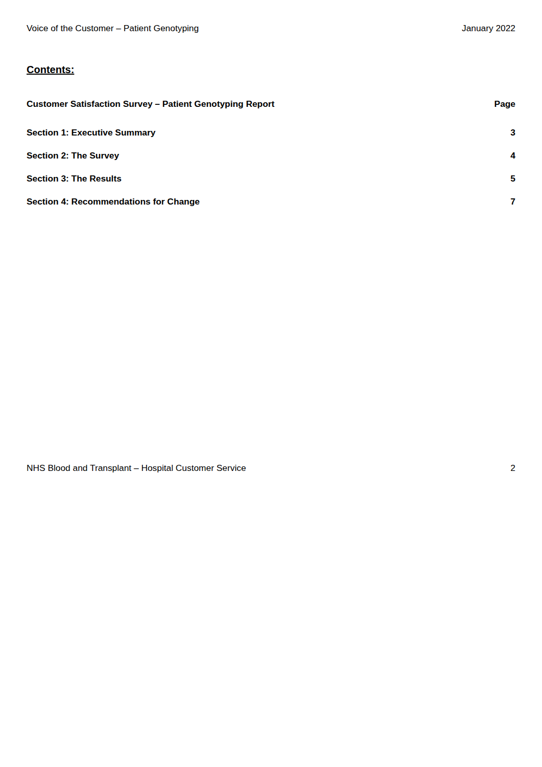Voice of the Customer – Patient Genotyping
January 2022
Contents:
| Customer Satisfaction Survey – Patient Genotyping Report | Page |
| Section 1: Executive Summary | 3 |
| Section 2: The Survey | 4 |
| Section 3: The Results | 5 |
| Section 4: Recommendations for Change | 7 |
NHS Blood and Transplant – Hospital Customer Service
2